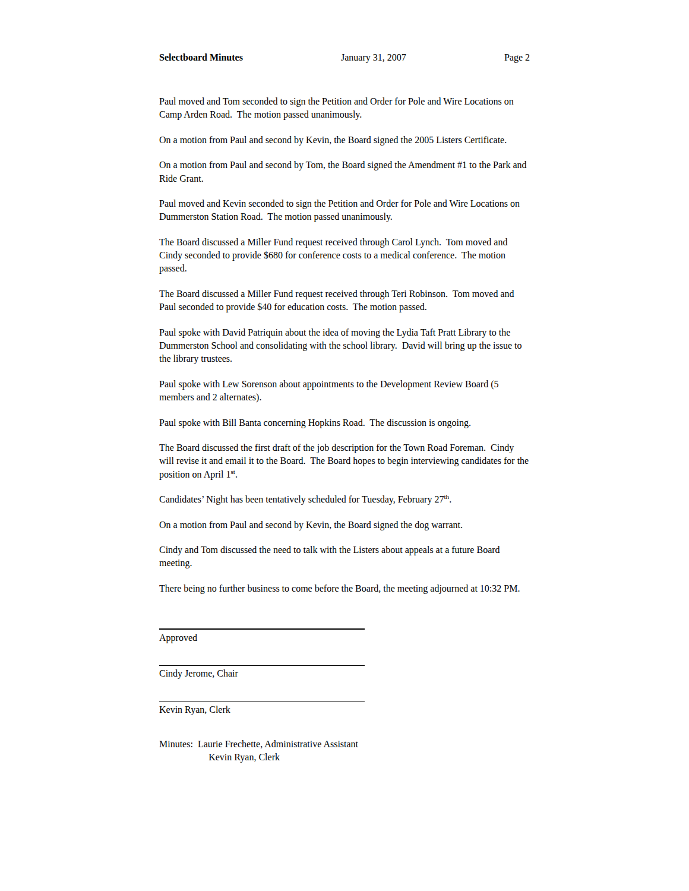Selectboard Minutes January 31, 2007 Page 2
Paul moved and Tom seconded to sign the Petition and Order for Pole and Wire Locations on Camp Arden Road. The motion passed unanimously.
On a motion from Paul and second by Kevin, the Board signed the 2005 Listers Certificate.
On a motion from Paul and second by Tom, the Board signed the Amendment #1 to the Park and Ride Grant.
Paul moved and Kevin seconded to sign the Petition and Order for Pole and Wire Locations on Dummerston Station Road. The motion passed unanimously.
The Board discussed a Miller Fund request received through Carol Lynch. Tom moved and Cindy seconded to provide $680 for conference costs to a medical conference. The motion passed.
The Board discussed a Miller Fund request received through Teri Robinson. Tom moved and Paul seconded to provide $40 for education costs. The motion passed.
Paul spoke with David Patriquin about the idea of moving the Lydia Taft Pratt Library to the Dummerston School and consolidating with the school library. David will bring up the issue to the library trustees.
Paul spoke with Lew Sorenson about appointments to the Development Review Board (5 members and 2 alternates).
Paul spoke with Bill Banta concerning Hopkins Road. The discussion is ongoing.
The Board discussed the first draft of the job description for the Town Road Foreman. Cindy will revise it and email it to the Board. The Board hopes to begin interviewing candidates for the position on April 1st.
Candidates’ Night has been tentatively scheduled for Tuesday, February 27th.
On a motion from Paul and second by Kevin, the Board signed the dog warrant.
Cindy and Tom discussed the need to talk with the Listers about appeals at a future Board meeting.
There being no further business to come before the Board, the meeting adjourned at 10:32 PM.
Approved
Cindy Jerome, Chair
Kevin Ryan, Clerk
Minutes: Laurie Frechette, Administrative Assistant Kevin Ryan, Clerk